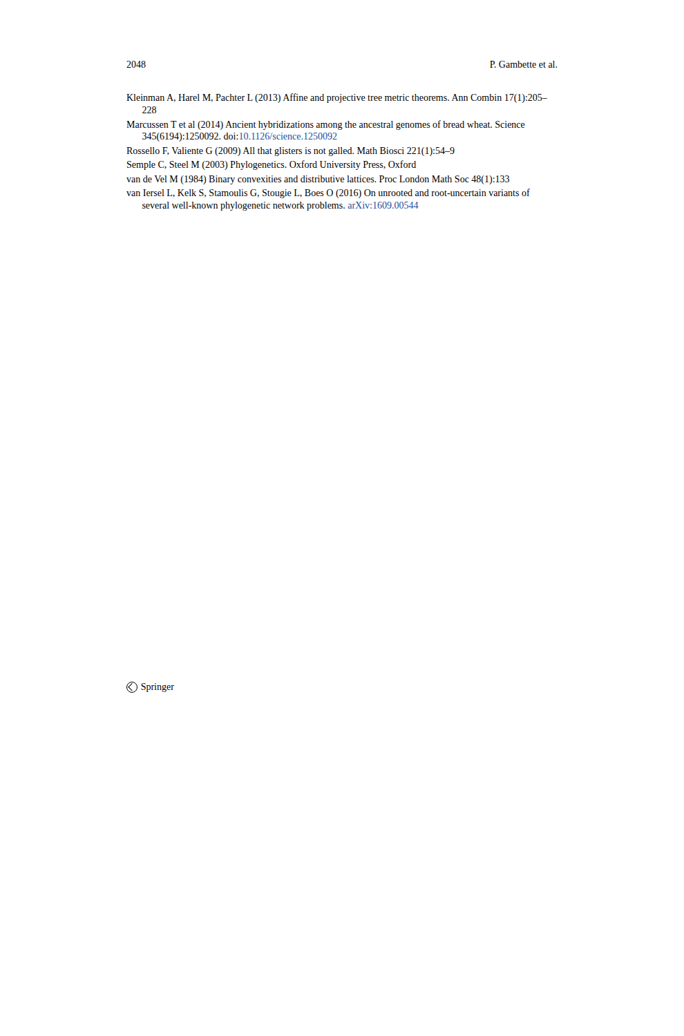2048 P. Gambette et al.
Kleinman A, Harel M, Pachter L (2013) Affine and projective tree metric theorems. Ann Combin 17(1):205–228
Marcussen T et al (2014) Ancient hybridizations among the ancestral genomes of bread wheat. Science 345(6194):1250092. doi:10.1126/science.1250092
Rossello F, Valiente G (2009) All that glisters is not galled. Math Biosci 221(1):54–9
Semple C, Steel M (2003) Phylogenetics. Oxford University Press, Oxford
van de Vel M (1984) Binary convexities and distributive lattices. Proc London Math Soc 48(1):133
van Iersel L, Kelk S, Stamoulis G, Stougie L, Boes O (2016) On unrooted and root-uncertain variants of several well-known phylogenetic network problems. arXiv:1609.00544
Springer